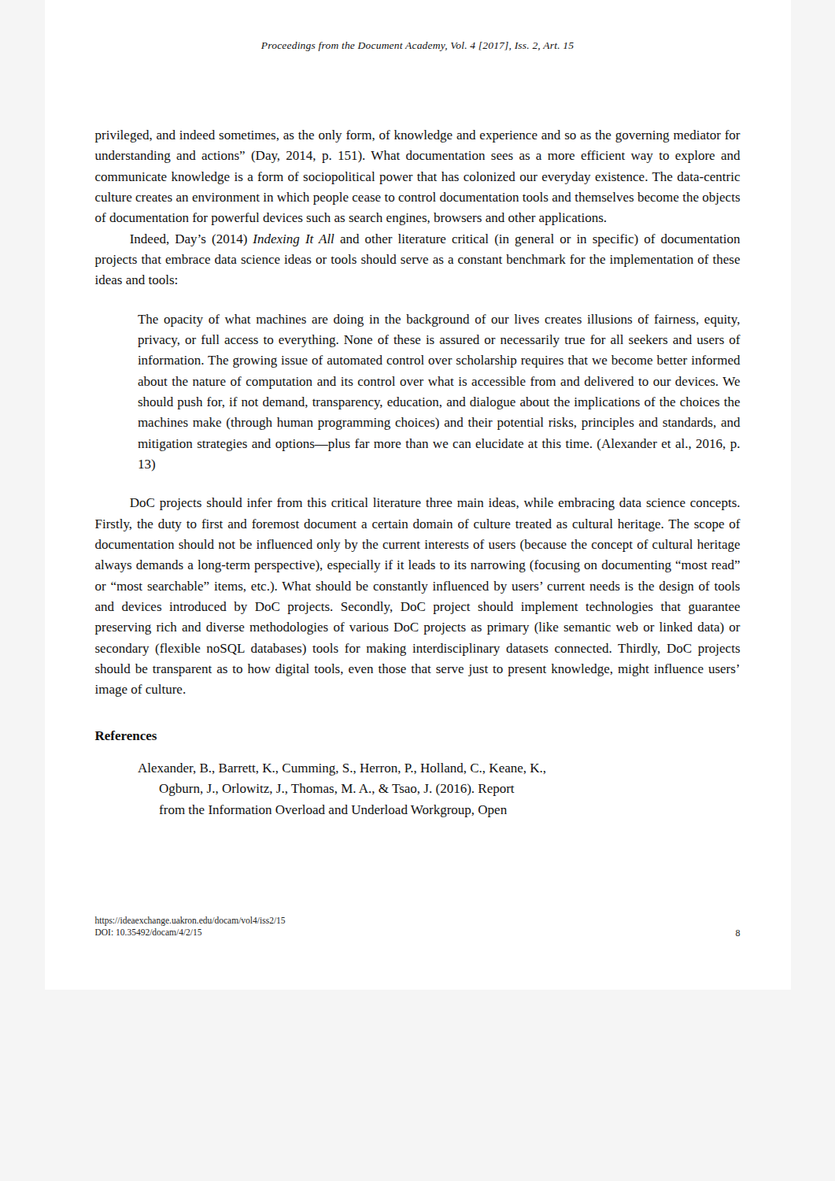Proceedings from the Document Academy, Vol. 4 [2017], Iss. 2, Art. 15
privileged, and indeed sometimes, as the only form, of knowledge and experience and so as the governing mediator for understanding and actions” (Day, 2014, p. 151). What documentation sees as a more efficient way to explore and communicate knowledge is a form of sociopolitical power that has colonized our everyday existence. The data-centric culture creates an environment in which people cease to control documentation tools and themselves become the objects of documentation for powerful devices such as search engines, browsers and other applications.
Indeed, Day’s (2014) Indexing It All and other literature critical (in general or in specific) of documentation projects that embrace data science ideas or tools should serve as a constant benchmark for the implementation of these ideas and tools:
The opacity of what machines are doing in the background of our lives creates illusions of fairness, equity, privacy, or full access to everything. None of these is assured or necessarily true for all seekers and users of information. The growing issue of automated control over scholarship requires that we become better informed about the nature of computation and its control over what is accessible from and delivered to our devices. We should push for, if not demand, transparency, education, and dialogue about the implications of the choices the machines make (through human programming choices) and their potential risks, principles and standards, and mitigation strategies and options—plus far more than we can elucidate at this time. (Alexander et al., 2016, p. 13)
DoC projects should infer from this critical literature three main ideas, while embracing data science concepts. Firstly, the duty to first and foremost document a certain domain of culture treated as cultural heritage. The scope of documentation should not be influenced only by the current interests of users (because the concept of cultural heritage always demands a long-term perspective), especially if it leads to its narrowing (focusing on documenting “most read” or “most searchable” items, etc.). What should be constantly influenced by users’ current needs is the design of tools and devices introduced by DoC projects. Secondly, DoC project should implement technologies that guarantee preserving rich and diverse methodologies of various DoC projects as primary (like semantic web or linked data) or secondary (flexible noSQL databases) tools for making interdisciplinary datasets connected. Thirdly, DoC projects should be transparent as to how digital tools, even those that serve just to present knowledge, might influence users’ image of culture.
References
Alexander, B., Barrett, K., Cumming, S., Herron, P., Holland, C., Keane, K., Ogburn, J., Orlowitz, J., Thomas, M. A., & Tsao, J. (2016). Report from the Information Overload and Underload Workgroup, Open
https://ideaexchange.uakron.edu/docam/vol4/iss2/15
DOI: 10.35492/docam/4/2/15
8